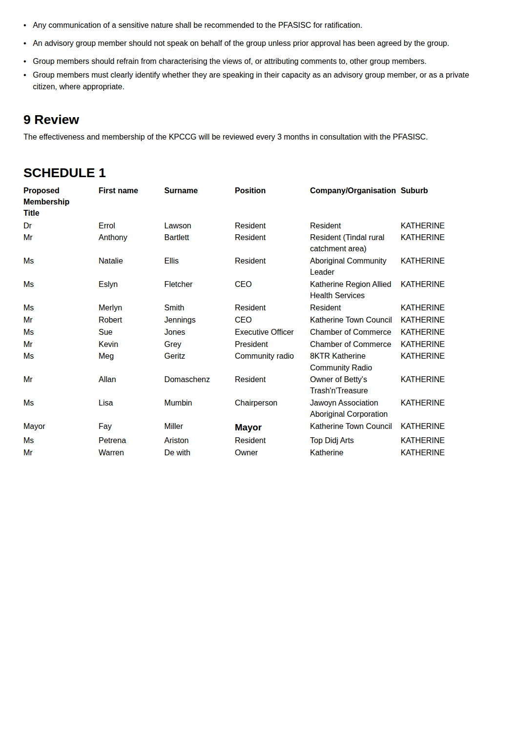Any communication of a sensitive nature shall be recommended to the PFASISC for ratification.
An advisory group member should not speak on behalf of the group unless prior approval has been agreed by the group.
Group members should refrain from characterising the views of, or attributing comments to, other group members.
Group members must clearly identify whether they are speaking in their capacity as an advisory group member, or as a private citizen, where appropriate.
9 Review
The effectiveness and membership of the KPCCG will be reviewed every 3 months in consultation with the PFASISC.
SCHEDULE 1
| Proposed Membership Title | First name | Surname | Position | Company/Organisation | Suburb |
| --- | --- | --- | --- | --- | --- |
| Dr | Errol | Lawson | Resident | Resident | KATHERINE |
| Mr | Anthony | Bartlett | Resident | Resident (Tindal rural catchment area) | KATHERINE |
| Ms | Natalie | Ellis | Resident | Aboriginal Community Leader | KATHERINE |
| Ms | Eslyn | Fletcher | CEO | Katherine Region Allied Health Services | KATHERINE |
| Ms | Merlyn | Smith | Resident | Resident | KATHERINE |
| Mr | Robert | Jennings | CEO | Katherine Town Council | KATHERINE |
| Ms | Sue | Jones | Executive Officer | Chamber of Commerce | KATHERINE |
| Mr | Kevin | Grey | President | Chamber of Commerce | KATHERINE |
| Ms | Meg | Geritz | Community radio | 8KTR Katherine Community Radio | KATHERINE |
| Mr | Allan | Domaschenz | Resident | Owner of Betty's Trash'n'Treasure | KATHERINE |
| Ms | Lisa | Mumbin | Chairperson | Jawoyn Association Aboriginal Corporation | KATHERINE |
| Mayor | Fay | Miller | Mayor | Katherine Town Council | KATHERINE |
| Ms | Petrena | Ariston | Resident | Top Didj Arts | KATHERINE |
| Mr | Warren | De with | Owner | Katherine | KATHERINE |